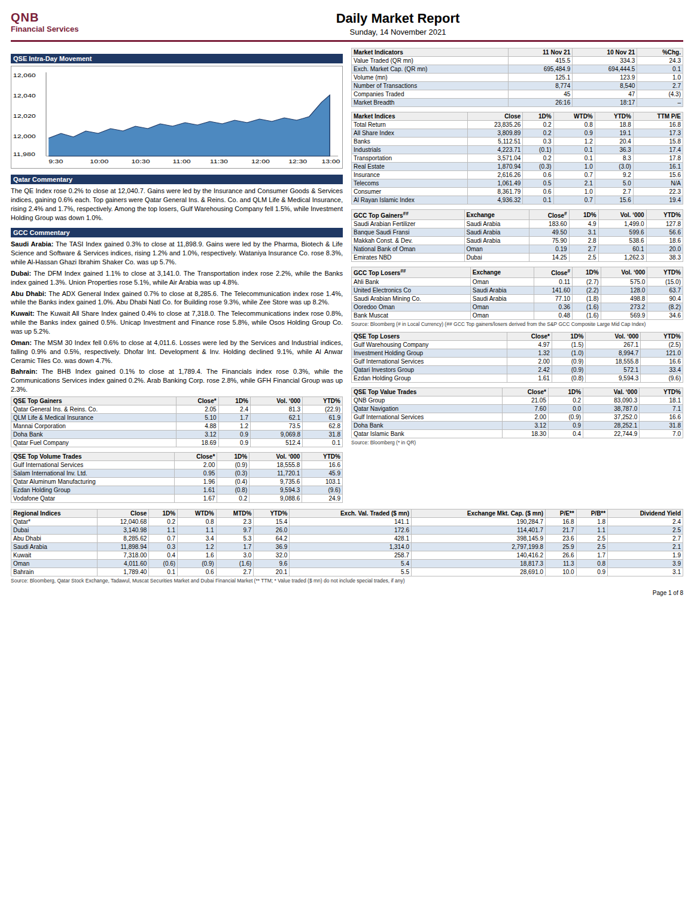QNB
Financial Services
Daily Market Report
Sunday, 14 November 2021
QSE Intra-Day Movement
12,060 12,040 12,020 12,000 11,980 9:30 10:00 10:30 11:00 11:30 12:00 12:30 13:00
Qatar Commentary
The QE Index rose 0.2% to close at 12,040.7. Gains were led by the Insurance and Consumer Goods & Services indices, gaining 0.6% each. Top gainers were Qatar General Ins. & Reins. Co. and QLM Life & Medical Insurance, rising 2.4% and 1.7%, respectively. Among the top losers, Gulf Warehousing Company fell 1.5%, while Investment Holding Group was down 1.0%.
GCC Commentary
Saudi Arabia: The TASI Index gained 0.3% to close at 11,898.9. Gains were led by the Pharma, Biotech & Life Science and Software & Services indices, rising 1.2% and 1.0%, respectively. Wataniya Insurance Co. rose 8.3%, while Al-Hassan Ghazi Ibrahim Shaker Co. was up 5.7%.
Dubai: The DFM Index gained 1.1% to close at 3,141.0. The Transportation index rose 2.2%, while the Banks index gained 1.3%. Union Properties rose 5.1%, while Air Arabia was up 4.8%.
Abu Dhabi: The ADX General Index gained 0.7% to close at 8,285.6. The Telecommunication index rose 1.4%, while the Banks index gained 1.0%. Abu Dhabi Natl Co. for Building rose 9.3%, while Zee Store was up 8.2%.
Kuwait: The Kuwait All Share Index gained 0.4% to close at 7,318.0. The Telecommunications index rose 0.8%, while the Banks index gained 0.5%. Unicap Investment and Finance rose 5.8%, while Osos Holding Group Co. was up 5.2%.
Oman: The MSM 30 Index fell 0.6% to close at 4,011.6. Losses were led by the Services and Industrial indices, falling 0.9% and 0.5%, respectively. Dhofar Int. Development & Inv. Holding declined 9.1%, while Al Anwar Ceramic Tiles Co. was down 4.7%.
Bahrain: The BHB Index gained 0.1% to close at 1,789.4. The Financials index rose 0.3%, while the Communications Services index gained 0.2%. Arab Banking Corp. rose 2.8%, while GFH Financial Group was up 2.3%.
| QSE Top Gainers | Close* | 1D% | Vol. ‘000 | YTD% |
| --- | --- | --- | --- | --- |
| Qatar General Ins. & Reins. Co. | 2.05 | 2.4 | 81.3 | (22.9) |
| QLM Life & Medical Insurance | 5.10 | 1.7 | 62.1 | 61.9 |
| Mannai Corporation | 4.88 | 1.2 | 73.5 | 62.8 |
| Doha Bank | 3.12 | 0.9 | 9,069.8 | 31.8 |
| Qatar Fuel Company | 18.69 | 0.9 | 512.4 | 0.1 |
| QSE Top Volume Trades | Close* | 1D% | Vol. ‘000 | YTD% |
| --- | --- | --- | --- | --- |
| Gulf International Services | 2.00 | (0.9) | 18,555.8 | 16.6 |
| Salam International Inv. Ltd. | 0.95 | (0.3) | 11,720.1 | 45.9 |
| Qatar Aluminum Manufacturing | 1.96 | (0.4) | 9,735.6 | 103.1 |
| Ezdan Holding Group | 1.61 | (0.8) | 9,594.3 | (9.6) |
| Vodafone Qatar | 1.67 | 0.2 | 9,088.6 | 24.9 |
| Market Indicators | 11 Nov 21 | 10 Nov 21 | %Chg. |
| --- | --- | --- | --- |
| Value Traded (QR mn) | 415.5 | 334.3 | 24.3 |
| Exch. Market Cap. (QR mn) | 695,484.9 | 694,444.5 | 0.1 |
| Volume (mn) | 125.1 | 123.9 | 1.0 |
| Number of Transactions | 8,774 | 8,540 | 2.7 |
| Companies Traded | 45 | 47 | (4.3) |
| Market Breadth | 26:16 | 18:17 | – |
| Market Indices | Close | 1D% | WTD% | YTD% | TTM P/E |
| --- | --- | --- | --- | --- | --- |
| Total Return | 23,835.26 | 0.2 | 0.8 | 18.8 | 16.8 |
| All Share Index | 3,809.89 | 0.2 | 0.9 | 19.1 | 17.3 |
| Banks | 5,112.51 | 0.3 | 1.2 | 20.4 | 15.8 |
| Industrials | 4,223.71 | (0.1) | 0.1 | 36.3 | 17.4 |
| Transportation | 3,571.04 | 0.2 | 0.1 | 8.3 | 17.8 |
| Real Estate | 1,870.94 | (0.3) | 1.0 | (3.0) | 16.1 |
| Insurance | 2,616.26 | 0.6 | 0.7 | 9.2 | 15.6 |
| Telecoms | 1,061.49 | 0.5 | 2.1 | 5.0 | N/A |
| Consumer | 8,361.79 | 0.6 | 1.0 | 2.7 | 22.3 |
| Al Rayan Islamic Index | 4,936.32 | 0.1 | 0.7 | 15.6 | 19.4 |
| GCC Top Gainers ## | Exchange | Close # | 1D% | Vol. ‘000 | YTD% |
| --- | --- | --- | --- | --- | --- |
| Saudi Arabian Fertilizer | Saudi Arabia | 183.60 | 4.9 | 1,499.0 | 127.8 |
| Banque Saudi Fransi | Saudi Arabia | 49.50 | 3.1 | 599.6 | 56.6 |
| Makkah Const. & Dev. | Saudi Arabia | 75.90 | 2.8 | 538.6 | 18.6 |
| National Bank of Oman | Oman | 0.19 | 2.7 | 60.1 | 20.0 |
| Emirates NBD | Dubai | 14.25 | 2.5 | 1,262.3 | 38.3 |
| GCC Top Losers ## | Exchange | Close # | 1D% | Vol. ‘000 | YTD% |
| --- | --- | --- | --- | --- | --- |
| Ahli Bank | Oman | 0.11 | (2.7) | 575.0 | (15.0) |
| United Electronics Co | Saudi Arabia | 141.60 | (2.2) | 128.0 | 63.7 |
| Saudi Arabian Mining Co. | Saudi Arabia | 77.10 | (1.8) | 498.8 | 90.4 |
| Ooredoo Oman | Oman | 0.36 | (1.6) | 273.2 | (8.2) |
| Bank Muscat | Oman | 0.48 | (1.6) | 569.9 | 34.6 |
Source: Bloomberg (# in Local Currency) (## GCC Top gainers/losers derived from the S&P GCC Composite Large Mid Cap Index)
| QSE Top Losers | Close* | 1D% | Vol. ‘000 | YTD% |
| --- | --- | --- | --- | --- |
| Gulf Warehousing Company | 4.97 | (1.5) | 267.1 | (2.5) |
| Investment Holding Group | 1.32 | (1.0) | 8,994.7 | 121.0 |
| Gulf International Services | 2.00 | (0.9) | 18,555.8 | 16.6 |
| Qatari Investors Group | 2.42 | (0.9) | 572.1 | 33.4 |
| Ezdan Holding Group | 1.61 | (0.8) | 9,594.3 | (9.6) |
| QSE Top Value Trades | Close* | 1D% | Val. ‘000 | YTD% |
| --- | --- | --- | --- | --- |
| QNB Group | 21.05 | 0.2 | 83,090.3 | 18.1 |
| Qatar Navigation | 7.60 | 0.0 | 38,787.0 | 7.1 |
| Gulf International Services | 2.00 | (0.9) | 37,252.0 | 16.6 |
| Doha Bank | 3.12 | 0.9 | 28,252.1 | 31.8 |
| Qatar Islamic Bank | 18.30 | 0.4 | 22,744.9 | 7.0 |
Source: Bloomberg (* in QR)
| Regional Indices | Close | 1D% | WTD% | MTD% | YTD% | Exch. Val. Traded ($ mn) | Exchange Mkt. Cap. ($ mn) | P/E** | P/B** | Dividend Yield |
| --- | --- | --- | --- | --- | --- | --- | --- | --- | --- | --- |
| Qatar* | 12,040.68 | 0.2 | 0.8 | 2.3 | 15.4 | 141.1 | 190,284.7 | 16.8 | 1.8 | 2.4 |
| Dubai | 3,140.98 | 1.1 | 1.1 | 9.7 | 26.0 | 172.6 | 114,401.7 | 21.7 | 1.1 | 2.5 |
| Abu Dhabi | 8,285.62 | 0.7 | 3.4 | 5.3 | 64.2 | 428.1 | 398,145.9 | 23.6 | 2.5 | 2.7 |
| Saudi Arabia | 11,898.94 | 0.3 | 1.2 | 1.7 | 36.9 | 1,314.0 | 2,797,199.8 | 25.9 | 2.5 | 2.1 |
| Kuwait | 7,318.00 | 0.4 | 1.6 | 3.0 | 32.0 | 258.7 | 140,416.2 | 26.6 | 1.7 | 1.9 |
| Oman | 4,011.60 | (0.6) | (0.9) | (1.6) | 9.6 | 5.4 | 18,817.3 | 11.3 | 0.8 | 3.9 |
| Bahrain | 1,789.40 | 0.1 | 0.6 | 2.7 | 20.1 | 5.5 | 28,691.0 | 10.0 | 0.9 | 3.1 |
Source: Bloomberg, Qatar Stock Exchange, Tadawul, Muscat Securities Market and Dubai Financial Market (** TTM; * Value traded ($ mn) do not include special trades, if any)
Page 1 of 8